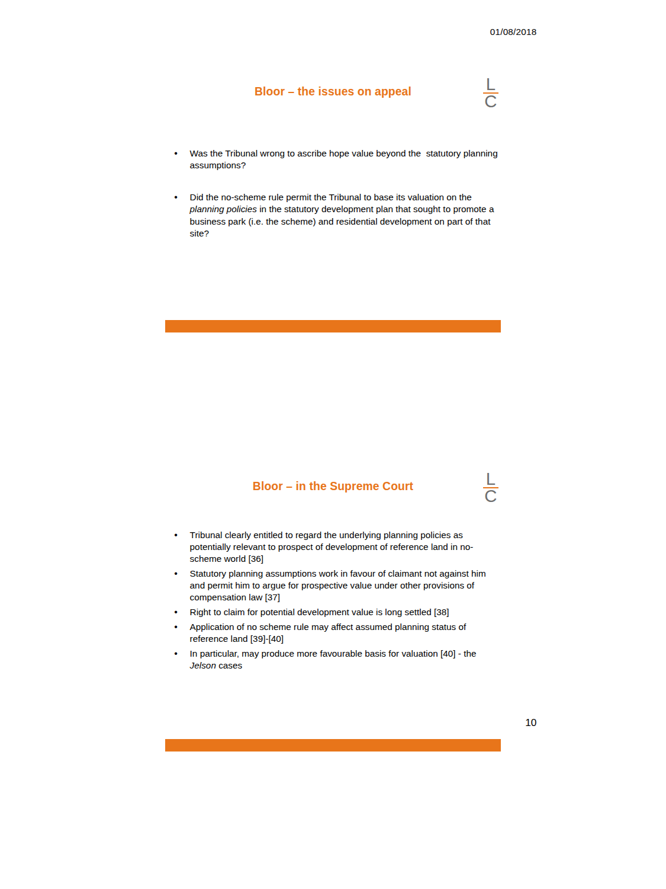01/08/2018
Bloor – the issues on appeal
L
C
Was the Tribunal wrong to ascribe hope value beyond the statutory planning assumptions?
Did the no-scheme rule permit the Tribunal to base its valuation on the planning policies in the statutory development plan that sought to promote a business park (i.e. the scheme) and residential development on part of that site?
Bloor – in the Supreme Court
L
C
Tribunal clearly entitled to regard the underlying planning policies as potentially relevant to prospect of development of reference land in no-scheme world [36]
Statutory planning assumptions work in favour of claimant not against him and permit him to argue for prospective value under other provisions of compensation law [37]
Right to claim for potential development value is long settled [38]
Application of no scheme rule may affect assumed planning status of reference land [39]-[40]
In particular, may produce more favourable basis for valuation [40] - the Jelson cases
10